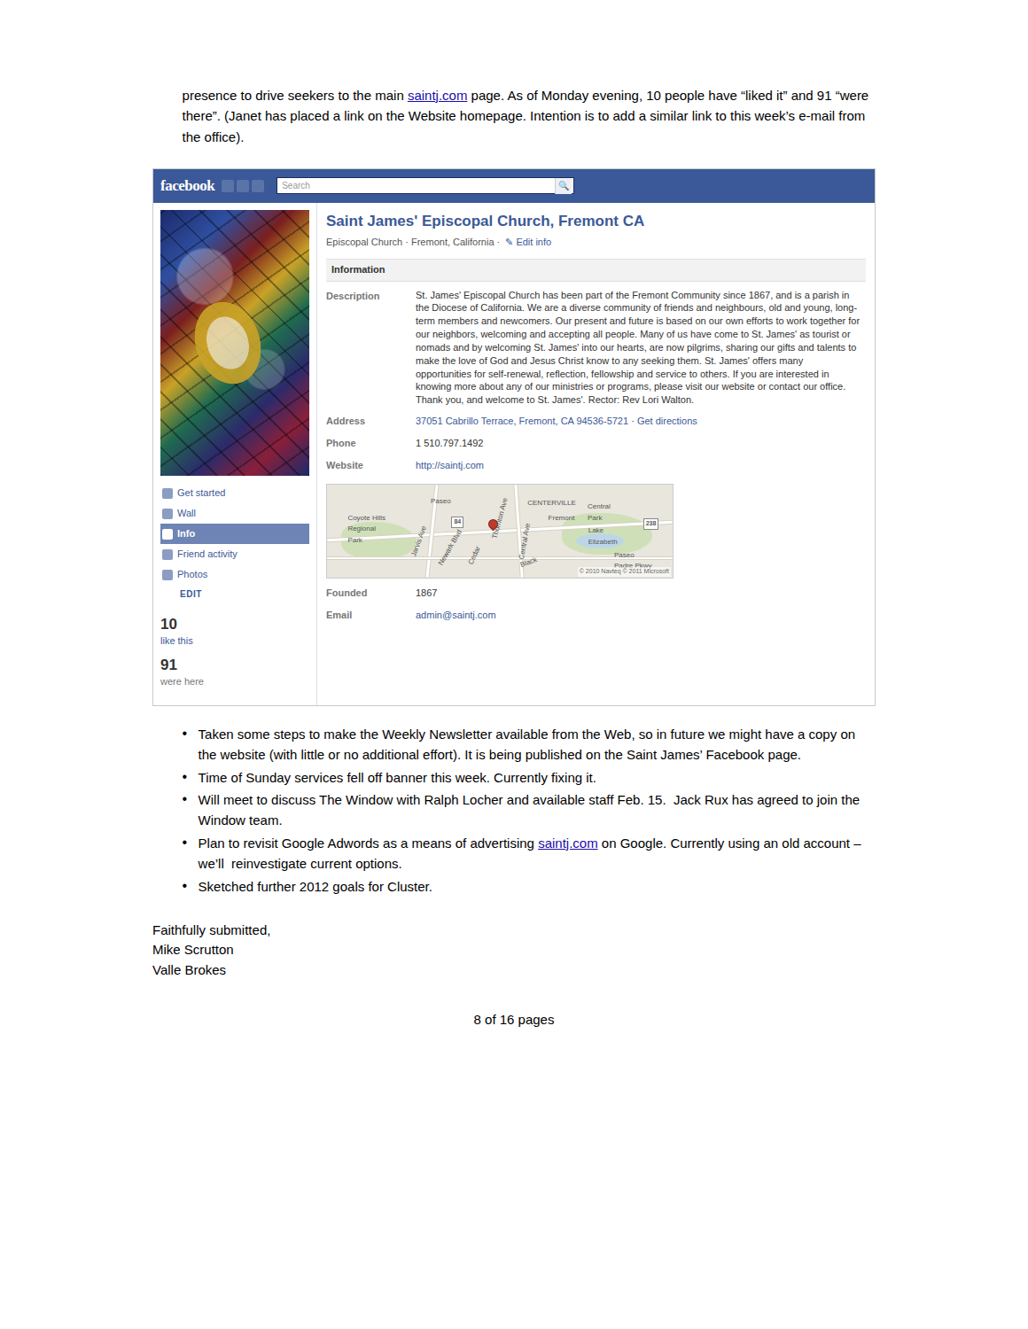presence to drive seekers to the main saintj.com page. As of Monday evening, 10 people have “liked it” and 91 “were there”. (Janet has placed a link on the Website homepage. Intention is to add a similar link to this week’s e-mail from the office).
facebook Search🔍
Get started
Wall
Info
Friend activity
Photos
EDIT
10 like this 91 were here
Saint James' Episcopal Church, Fremont CA
Episcopal Church · Fremont, California · ✎ Edit info
Information
| Description | St. James' Episcopal Church has been part of the Fremont Community since 1867, and is a parish in the Diocese of California. We are a diverse community of friends and neighbours, old and young, long-term members and newcomers. Our present and future is based on our own efforts to work together for our neighbors, welcoming and accepting all people. Many of us have come to St. James' as tourist or nomads and by welcoming St. James' into our hearts, are now pilgrims, sharing our gifts and talents to make the love of God and Jesus Christ know to any seeking them. St. James' offers many opportunities for self-renewal, reflection, fellowship and service to others. If you are interested in knowing more about any of our ministries or programs, please visit our website or contact our office. Thank you, and welcome to St. James'. Rector: Rev Lori Walton. |
| Address | 37051 Cabrillo Terrace, Fremont, CA 94536-5721 · Get directions |
| Phone | 1 510.797.1492 |
| Website | http://saintj.com |
Coyote Hills
Regional
Park
Paseo
Jarvis Ave
Newark Blvd
Thornton Ave
Central Ave
Cedar
Black
CENTERVILLE
Fremont
Central
Park
Lake
Elizabeth
Paseo
Padre Pkwy
84
238
© 2010 Navteq © 2011 Microsoft
| Founded | 1867 |
| Email | admin@saintj.com |
Taken some steps to make the Weekly Newsletter available from the Web, so in future we might have a copy on the website (with little or no additional effort). It is being published on the Saint James’ Facebook page.
Time of Sunday services fell off banner this week. Currently fixing it.
Will meet to discuss The Window with Ralph Locher and available staff Feb. 15. Jack Rux has agreed to join the Window team.
Plan to revisit Google Adwords as a means of advertising saintj.com on Google. Currently using an old account – we’ll reinvestigate current options.
Sketched further 2012 goals for Cluster.
Faithfully submitted,
Mike Scrutton
Valle Brokes
8 of 16 pages